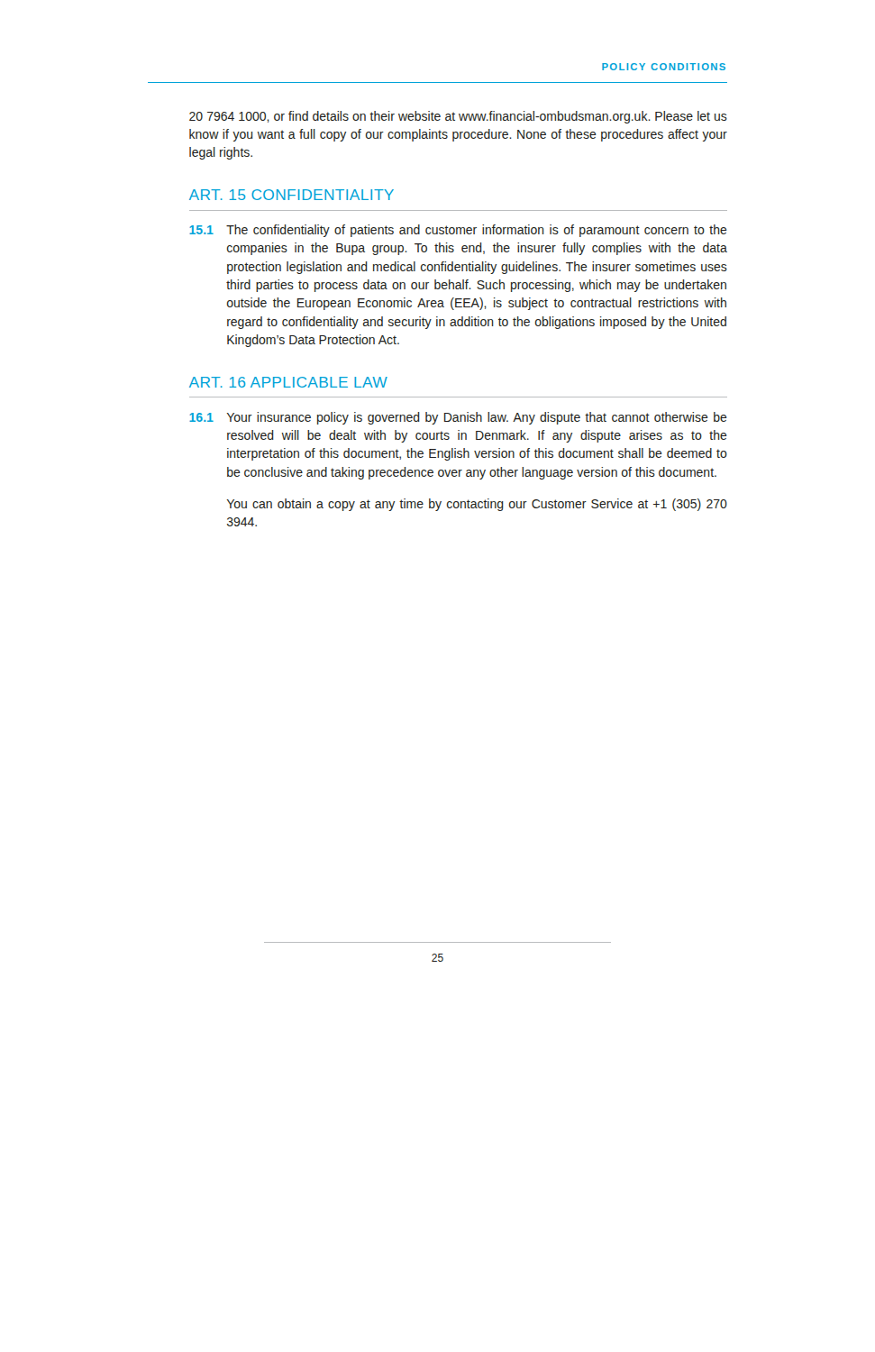POLICY CONDITIONS
20 7964 1000, or find details on their website at www.financial-ombudsman.org.uk. Please let us know if you want a full copy of our complaints procedure. None of these procedures affect your legal rights.
ART. 15 CONFIDENTIALITY
15.1
The confidentiality of patients and customer information is of paramount concern to the companies in the Bupa group. To this end, the insurer fully complies with the data protection legislation and medical confidentiality guidelines. The insurer sometimes uses third parties to process data on our behalf. Such processing, which may be undertaken outside the European Economic Area (EEA), is subject to contractual restrictions with regard to confidentiality and security in addition to the obligations imposed by the United Kingdom’s Data Protection Act.
ART. 16 APPLICABLE LAW
16.1
Your insurance policy is governed by Danish law. Any dispute that cannot otherwise be resolved will be dealt with by courts in Denmark. If any dispute arises as to the interpretation of this document, the English version of this document shall be deemed to be conclusive and taking precedence over any other language version of this document.
You can obtain a copy at any time by contacting our Customer Service at +1 (305) 270 3944.
25